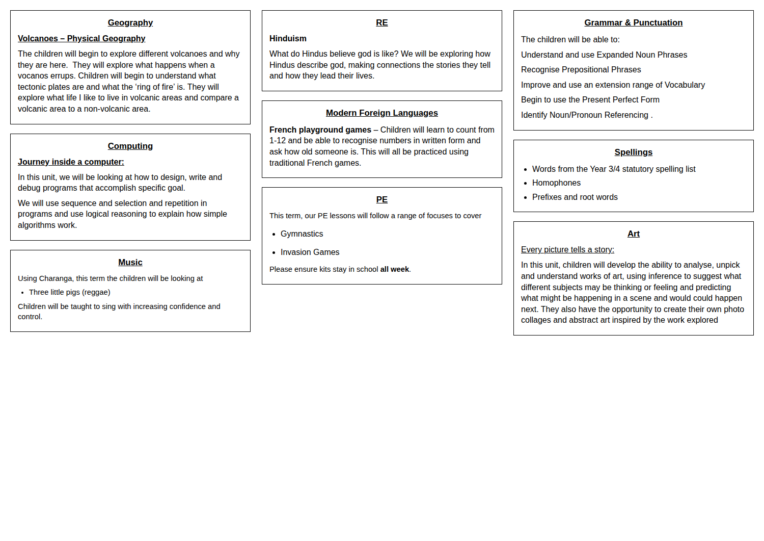Geography
Volcanoes – Physical Geography
The children will begin to explore different volcanoes and why they are here. They will explore what happens when a vocanos errups. Children will begin to understand what tectonic plates are and what the ‘ring of fire’ is. They will explore what life I like to live in volcanic areas and compare a volcanic area to a non-volcanic area.
Computing
Journey inside a computer:
In this unit, we will be looking at how to design, write and debug programs that accomplish specific goal.
We will use sequence and selection and repetition in programs and use logical reasoning to explain how simple algorithms work.
Music
Using Charanga, this term the children will be looking at
Three little pigs (reggae)
Children will be taught to sing with increasing confidence and control.
RE
Hinduism
What do Hindus believe god is like? We will be exploring how Hindus describe god, making connections the stories they tell and how they lead their lives.
Modern Foreign Languages
French playground games – Children will learn to count from 1-12 and be able to recognise numbers in written form and ask how old someone is. This will all be practiced using traditional French games.
PE
This term, our PE lessons will follow a range of focuses to cover
Gymnastics
Invasion Games
Please ensure kits stay in school all week.
Grammar & Punctuation
The children will be able to:
Understand and use Expanded Noun Phrases
Recognise Prepositional Phrases
Improve and use an extension range of Vocabulary
Begin to use the Present Perfect Form
Identify Noun/Pronoun Referencing .
Spellings
Words from the Year 3/4 statutory spelling list
Homophones
Prefixes and root words
Art
Every picture tells a story:
In this unit, children will develop the ability to analyse, unpick and understand works of art, using inference to suggest what different subjects may be thinking or feeling and predicting what might be happening in a scene and would could happen next. They also have the opportunity to create their own photo collages and abstract art inspired by the work explored